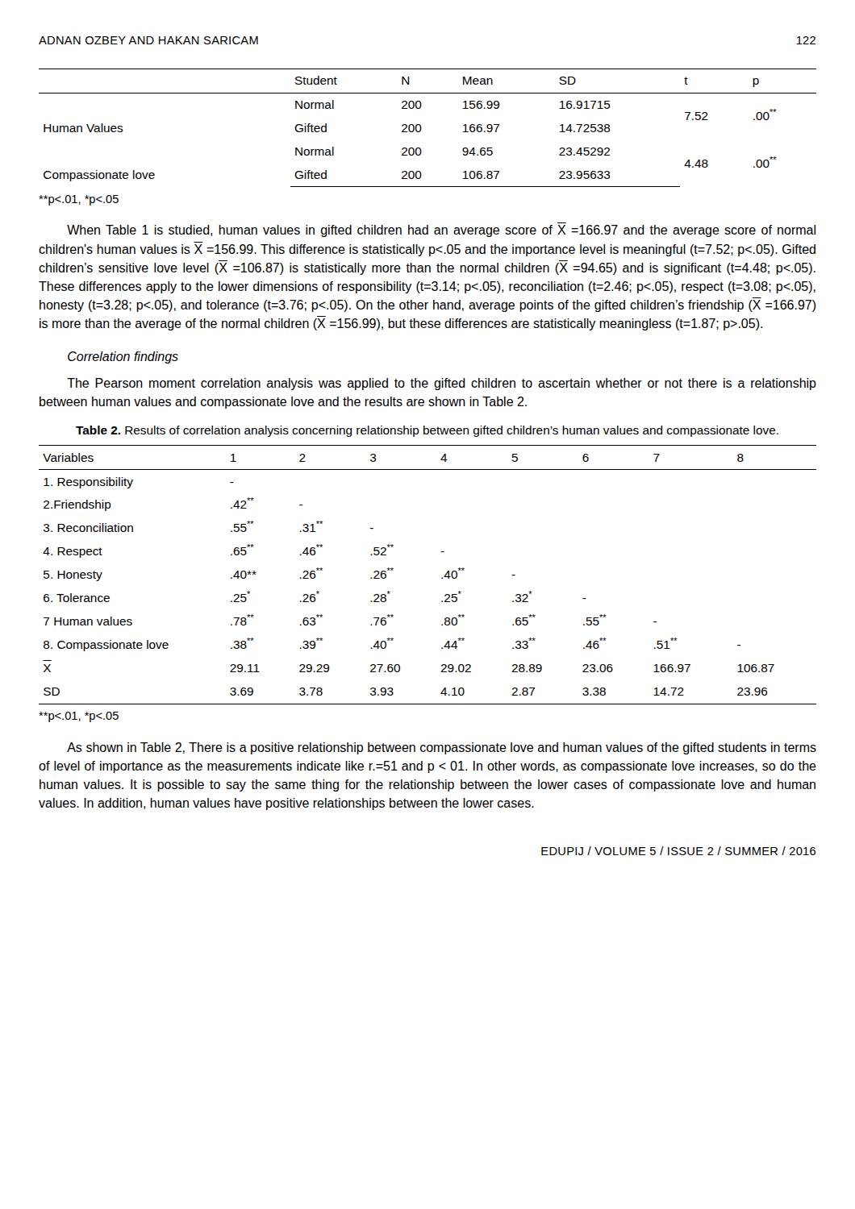Adnan Ozbey and Hakan Saricam 122
| | Student | N | Mean | SD | t | p |
| --- | --- | --- | --- | --- | --- | --- |
| Human Values | Normal | 200 | 156.99 | 16.91715 | 7.52 | .00 ** |
| Gifted | 200 | 166.97 | 14.72538 |
| Compassionate love | Normal | 200 | 94.65 | 23.45292 | 4.48 | .00 ** |
| Gifted | 200 | 106.87 | 23.95633 |
**p<.01, *p<.05
When Table 1 is studied, human values in gifted children had an average score of X =166.97 and the average score of normal children's human values is X =156.99. This difference is statistically p<.05 and the importance level is meaningful (t=7.52; p<.05). Gifted children’s sensitive love level (X =106.87) is statistically more than the normal children (X =94.65) and is significant (t=4.48; p<.05). These differences apply to the lower dimensions of responsibility (t=3.14; p<.05), reconciliation (t=2.46; p<.05), respect (t=3.08; p<.05), honesty (t=3.28; p<.05), and tolerance (t=3.76; p<.05). On the other hand, average points of the gifted children’s friendship (X =166.97) is more than the average of the normal children (X =156.99), but these differences are statistically meaningless (t=1.87; p>.05).
Correlation findings
The Pearson moment correlation analysis was applied to the gifted children to ascertain whether or not there is a relationship between human values and compassionate love and the results are shown in Table 2.
Table 2. Results of correlation analysis concerning relationship between gifted children’s human values and compassionate love.
| Variables | 1 | 2 | 3 | 4 | 5 | 6 | 7 | 8 |
| --- | --- | --- | --- | --- | --- | --- | --- | --- |
| 1. Responsibility | - | | | | | | | |
| 2.Friendship | .42 ** | - | | | | | | |
| 3. Reconciliation | .55 ** | .31 ** | - | | | | | |
| 4. Respect | .65 ** | .46 ** | .52 ** | - | | | | |
| 5. Honesty | .40** | .26 ** | .26 ** | .40 ** | - | | | |
| 6. Tolerance | .25 * | .26 * | .28 * | .25 * | .32 * | - | | |
| 7 Human values | .78 ** | .63 ** | .76 ** | .80 ** | .65 ** | .55 ** | - | |
| 8. Compassionate love | .38 ** | .39 ** | .40 ** | .44 ** | .33 ** | .46 ** | .51 ** | - |
| X | 29.11 | 29.29 | 27.60 | 29.02 | 28.89 | 23.06 | 166.97 | 106.87 |
| SD | 3.69 | 3.78 | 3.93 | 4.10 | 2.87 | 3.38 | 14.72 | 23.96 |
**p<.01, *p<.05
As shown in Table 2, There is a positive relationship between compassionate love and human values of the gifted students in terms of level of importance as the measurements indicate like r.=51 and p < 01. In other words, as compassionate love increases, so do the human values. It is possible to say the same thing for the relationship between the lower cases of compassionate love and human values. In addition, human values have positive relationships between the lower cases.
EDUPIJ / VOLUME 5 / ISSUE 2 / SUMMER / 2016